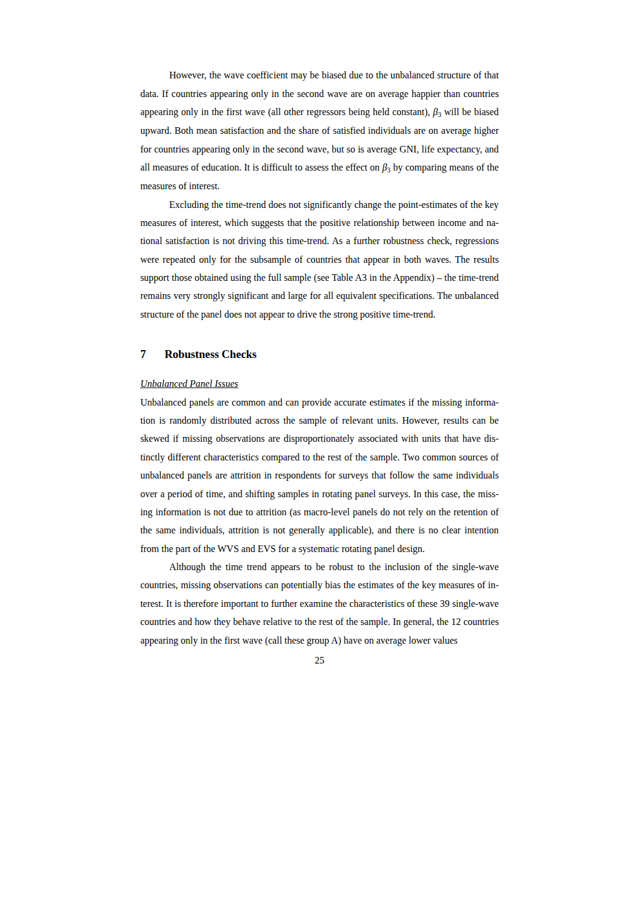However, the wave coefficient may be biased due to the unbalanced structure of that data. If countries appearing only in the second wave are on average happier than countries appearing only in the first wave (all other regressors being held constant), β3 will be biased upward. Both mean satisfaction and the share of satisfied individuals are on average higher for countries appearing only in the second wave, but so is average GNI, life expectancy, and all measures of education. It is difficult to assess the effect on β3 by comparing means of the measures of interest.
Excluding the time-trend does not significantly change the point-estimates of the key measures of interest, which suggests that the positive relationship between income and national satisfaction is not driving this time-trend. As a further robustness check, regressions were repeated only for the subsample of countries that appear in both waves. The results support those obtained using the full sample (see Table A3 in the Appendix) – the time-trend remains very strongly significant and large for all equivalent specifications. The unbalanced structure of the panel does not appear to drive the strong positive time-trend.
7 Robustness Checks
Unbalanced Panel Issues
Unbalanced panels are common and can provide accurate estimates if the missing information is randomly distributed across the sample of relevant units. However, results can be skewed if missing observations are disproportionately associated with units that have distinctly different characteristics compared to the rest of the sample. Two common sources of unbalanced panels are attrition in respondents for surveys that follow the same individuals over a period of time, and shifting samples in rotating panel surveys. In this case, the missing information is not due to attrition (as macro-level panels do not rely on the retention of the same individuals, attrition is not generally applicable), and there is no clear intention from the part of the WVS and EVS for a systematic rotating panel design.
Although the time trend appears to be robust to the inclusion of the single-wave countries, missing observations can potentially bias the estimates of the key measures of interest. It is therefore important to further examine the characteristics of these 39 single-wave countries and how they behave relative to the rest of the sample. In general, the 12 countries appearing only in the first wave (call these group A) have on average lower values
25